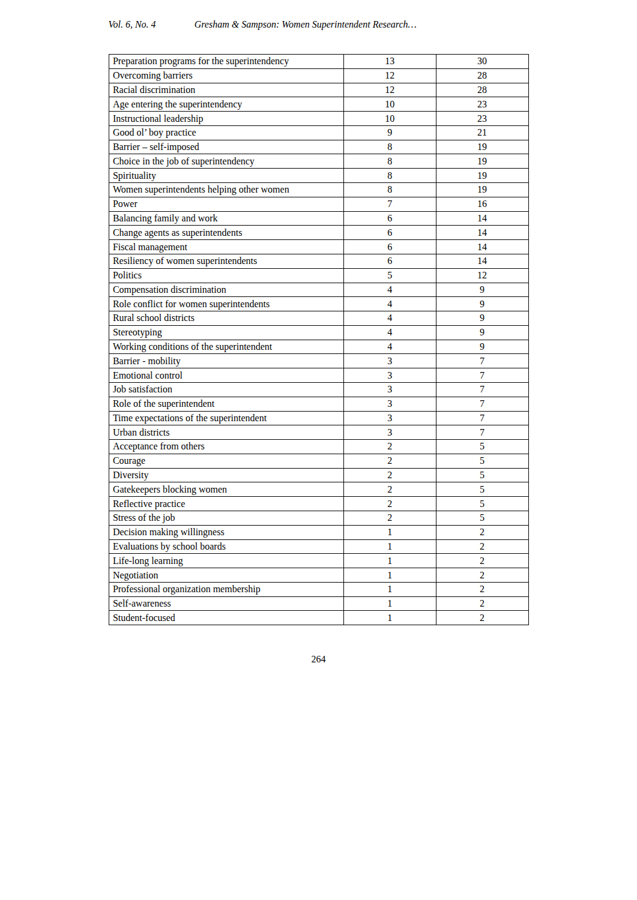Vol. 6, No. 4 Gresham & Sampson: Women Superintendent Research…
| Preparation programs for the superintendency | 13 | 30 |
| Overcoming barriers | 12 | 28 |
| Racial discrimination | 12 | 28 |
| Age entering the superintendency | 10 | 23 |
| Instructional leadership | 10 | 23 |
| Good ol’ boy practice | 9 | 21 |
| Barrier – self-imposed | 8 | 19 |
| Choice in the job of superintendency | 8 | 19 |
| Spirituality | 8 | 19 |
| Women superintendents helping other women | 8 | 19 |
| Power | 7 | 16 |
| Balancing family and work | 6 | 14 |
| Change agents as superintendents | 6 | 14 |
| Fiscal management | 6 | 14 |
| Resiliency of women superintendents | 6 | 14 |
| Politics | 5 | 12 |
| Compensation discrimination | 4 | 9 |
| Role conflict for women superintendents | 4 | 9 |
| Rural school districts | 4 | 9 |
| Stereotyping | 4 | 9 |
| Working conditions of the superintendent | 4 | 9 |
| Barrier - mobility | 3 | 7 |
| Emotional control | 3 | 7 |
| Job satisfaction | 3 | 7 |
| Role of the superintendent | 3 | 7 |
| Time expectations of the superintendent | 3 | 7 |
| Urban districts | 3 | 7 |
| Acceptance from others | 2 | 5 |
| Courage | 2 | 5 |
| Diversity | 2 | 5 |
| Gatekeepers blocking women | 2 | 5 |
| Reflective practice | 2 | 5 |
| Stress of the job | 2 | 5 |
| Decision making willingness | 1 | 2 |
| Evaluations by school boards | 1 | 2 |
| Life-long learning | 1 | 2 |
| Negotiation | 1 | 2 |
| Professional organization membership | 1 | 2 |
| Self-awareness | 1 | 2 |
| Student-focused | 1 | 2 |
264